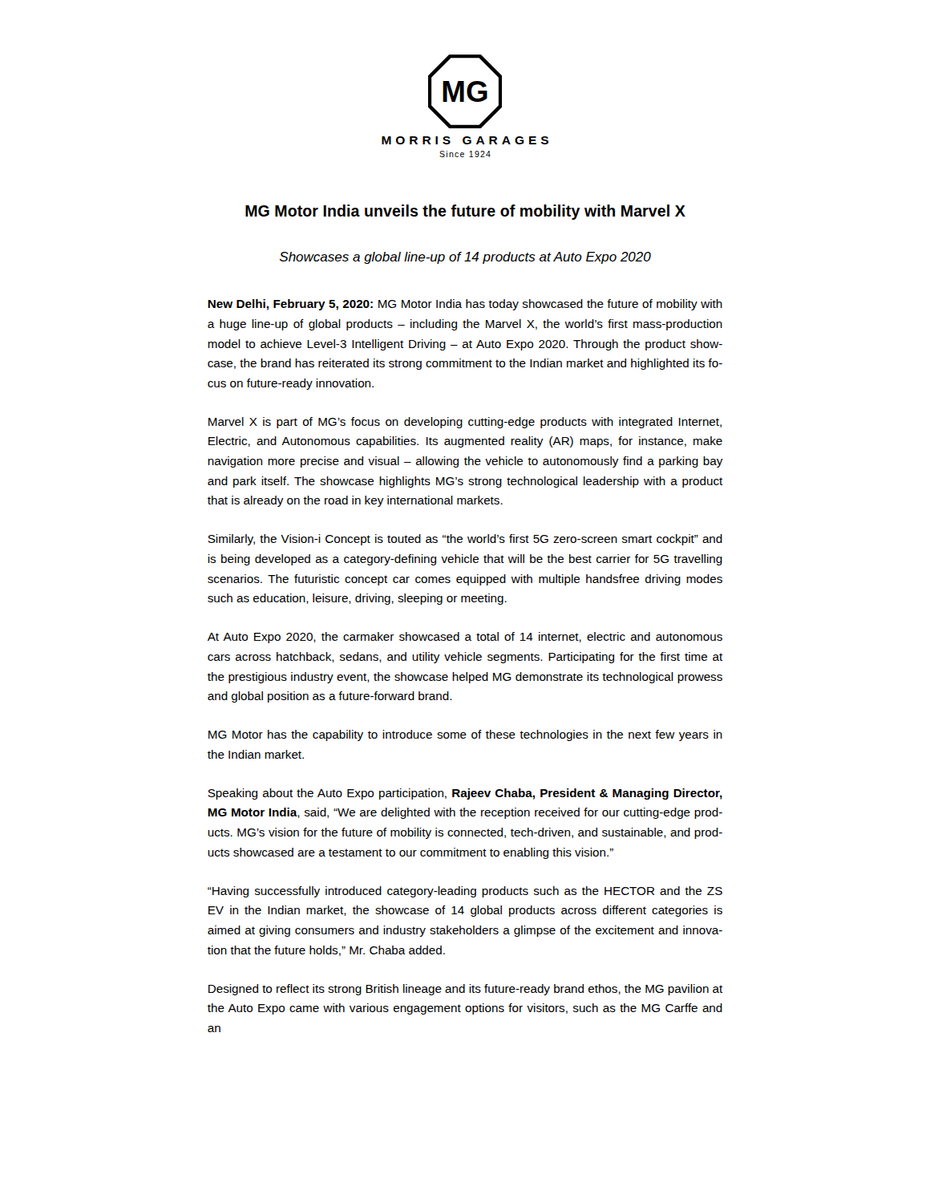MG
MORRIS GARAGES
Since 1924
MG Motor India unveils the future of mobility with Marvel X
Showcases a global line-up of 14 products at Auto Expo 2020
New Delhi, February 5, 2020: MG Motor India has today showcased the future of mobility with a huge line-up of global products – including the Marvel X, the world’s first mass-production model to achieve Level-3 Intelligent Driving – at Auto Expo 2020. Through the product showcase, the brand has reiterated its strong commitment to the Indian market and highlighted its focus on future-ready innovation.
Marvel X is part of MG’s focus on developing cutting-edge products with integrated Internet, Electric, and Autonomous capabilities. Its augmented reality (AR) maps, for instance, make navigation more precise and visual – allowing the vehicle to autonomously find a parking bay and park itself. The showcase highlights MG’s strong technological leadership with a product that is already on the road in key international markets.
Similarly, the Vision-i Concept is touted as “the world’s first 5G zero-screen smart cockpit” and is being developed as a category-defining vehicle that will be the best carrier for 5G travelling scenarios. The futuristic concept car comes equipped with multiple handsfree driving modes such as education, leisure, driving, sleeping or meeting.
At Auto Expo 2020, the carmaker showcased a total of 14 internet, electric and autonomous cars across hatchback, sedans, and utility vehicle segments. Participating for the first time at the prestigious industry event, the showcase helped MG demonstrate its technological prowess and global position as a future-forward brand.
MG Motor has the capability to introduce some of these technologies in the next few years in the Indian market.
Speaking about the Auto Expo participation, Rajeev Chaba, President & Managing Director, MG Motor India, said, “We are delighted with the reception received for our cutting-edge products. MG’s vision for the future of mobility is connected, tech-driven, and sustainable, and products showcased are a testament to our commitment to enabling this vision.”
“Having successfully introduced category-leading products such as the HECTOR and the ZS EV in the Indian market, the showcase of 14 global products across different categories is aimed at giving consumers and industry stakeholders a glimpse of the excitement and innovation that the future holds,” Mr. Chaba added.
Designed to reflect its strong British lineage and its future-ready brand ethos, the MG pavilion at the Auto Expo came with various engagement options for visitors, such as the MG Carffe and an